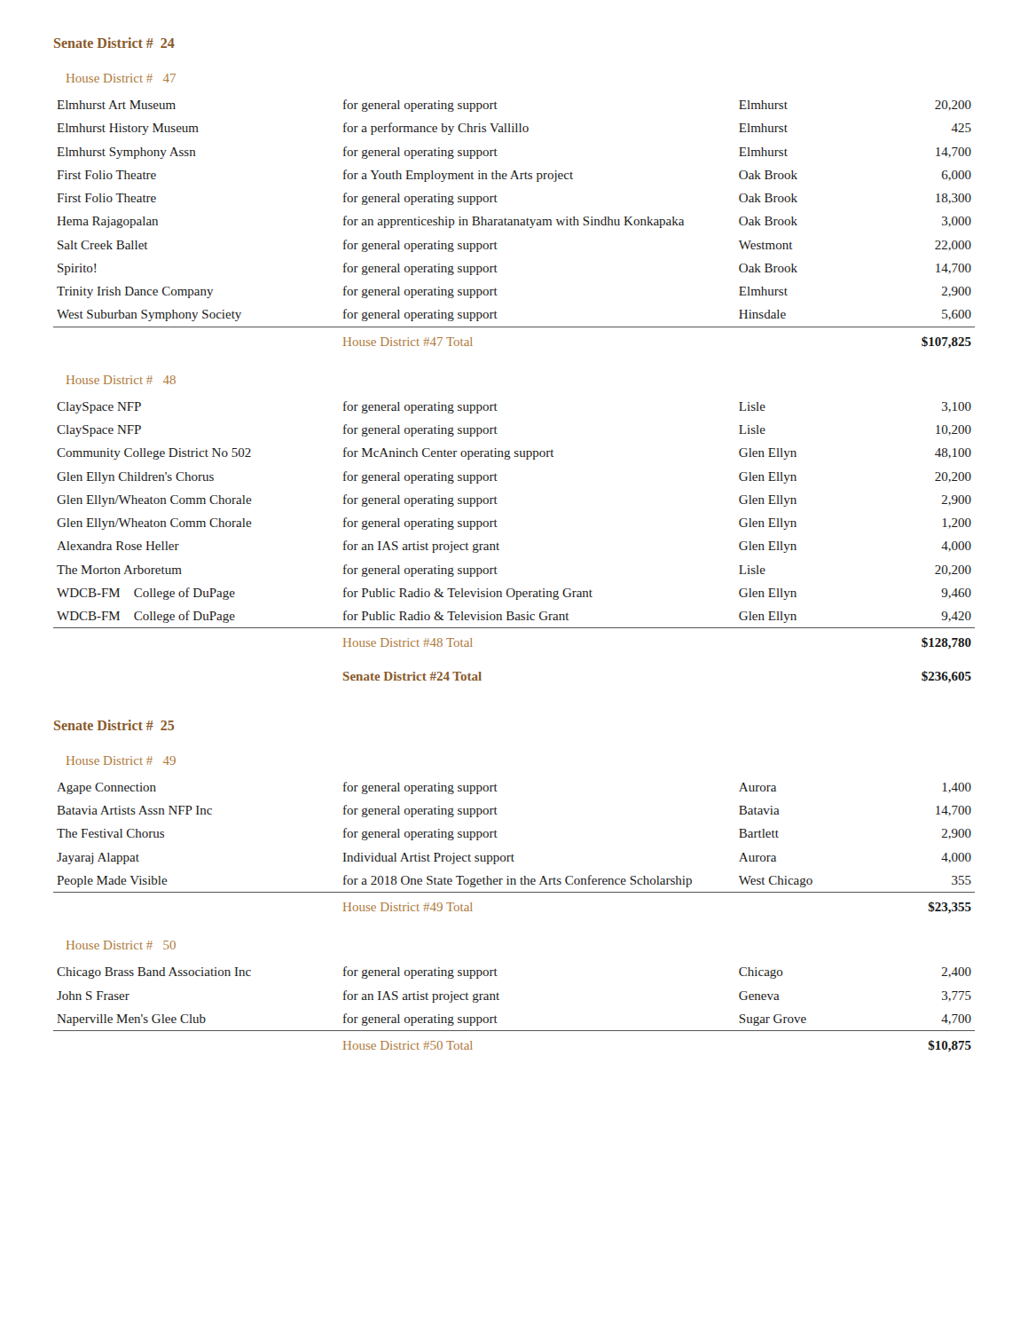Senate District # 24
House District # 47
| Elmhurst Art Museum | for general operating support | Elmhurst | 20,200 |
| Elmhurst History Museum | for a performance by Chris Vallillo | Elmhurst | 425 |
| Elmhurst Symphony Assn | for general operating support | Elmhurst | 14,700 |
| First Folio Theatre | for a Youth Employment in the Arts project | Oak Brook | 6,000 |
| First Folio Theatre | for general operating support | Oak Brook | 18,300 |
| Hema Rajagopalan | for an apprenticeship in Bharatanatyam with Sindhu Konkapaka | Oak Brook | 3,000 |
| Salt Creek Ballet | for general operating support | Westmont | 22,000 |
| Spirito! | for general operating support | Oak Brook | 14,700 |
| Trinity Irish Dance Company | for general operating support | Elmhurst | 2,900 |
| West Suburban Symphony Society | for general operating support | Hinsdale | 5,600 |
| | House District #47 Total | | $107,825 |
House District # 48
| ClaySpace NFP | for general operating support | Lisle | 3,100 |
| ClaySpace NFP | for general operating support | Lisle | 10,200 |
| Community College District No 502 | for McAninch Center operating support | Glen Ellyn | 48,100 |
| Glen Ellyn Children's Chorus | for general operating support | Glen Ellyn | 20,200 |
| Glen Ellyn/Wheaton Comm Chorale | for general operating support | Glen Ellyn | 2,900 |
| Glen Ellyn/Wheaton Comm Chorale | for general operating support | Glen Ellyn | 1,200 |
| Alexandra Rose Heller | for an IAS artist project grant | Glen Ellyn | 4,000 |
| The Morton Arboretum | for general operating support | Lisle | 20,200 |
| WDCB-FM College of DuPage | for Public Radio & Television Operating Grant | Glen Ellyn | 9,460 |
| WDCB-FM College of DuPage | for Public Radio & Television Basic Grant | Glen Ellyn | 9,420 |
| | House District #48 Total | | $128,780 |
| | Senate District #24 Total | | $236,605 |
Senate District # 25
House District # 49
| Agape Connection | for general operating support | Aurora | 1,400 |
| Batavia Artists Assn NFP Inc | for general operating support | Batavia | 14,700 |
| The Festival Chorus | for general operating support | Bartlett | 2,900 |
| Jayaraj Alappat | Individual Artist Project support | Aurora | 4,000 |
| People Made Visible | for a 2018 One State Together in the Arts Conference Scholarship | West Chicago | 355 |
| | House District #49 Total | | $23,355 |
House District # 50
| Chicago Brass Band Association Inc | for general operating support | Chicago | 2,400 |
| John S Fraser | for an IAS artist project grant | Geneva | 3,775 |
| Naperville Men's Glee Club | for general operating support | Sugar Grove | 4,700 |
| | House District #50 Total | | $10,875 |